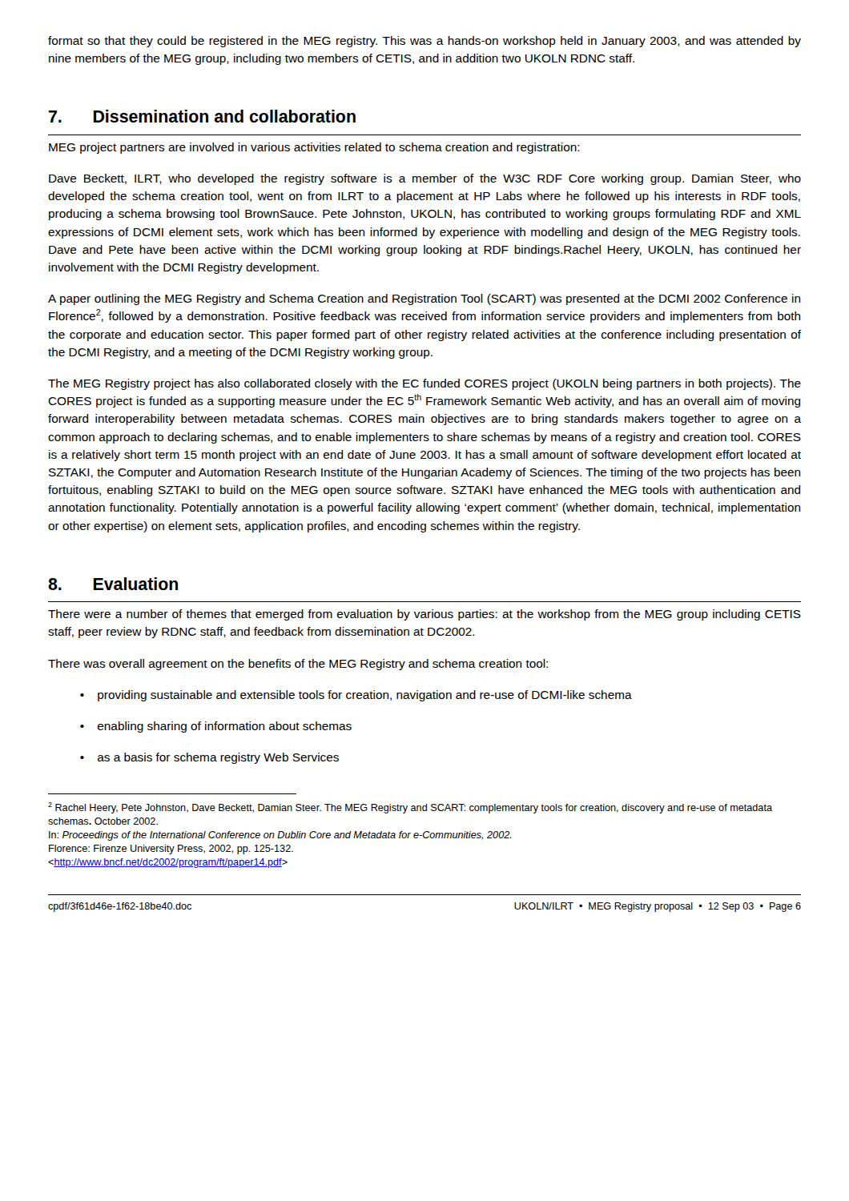format so that they could be registered in the MEG registry. This was a hands-on workshop held in January 2003, and was attended by nine members of the MEG group, including two members of CETIS, and in addition two UKOLN RDNC staff.
7. Dissemination and collaboration
MEG project partners are involved in various activities related to schema creation and registration:
Dave Beckett, ILRT, who developed the registry software is a member of the W3C RDF Core working group. Damian Steer, who developed the schema creation tool, went on from ILRT to a placement at HP Labs where he followed up his interests in RDF tools, producing a schema browsing tool BrownSauce. Pete Johnston, UKOLN, has contributed to working groups formulating RDF and XML expressions of DCMI element sets, work which has been informed by experience with modelling and design of the MEG Registry tools. Dave and Pete have been active within the DCMI working group looking at RDF bindings.Rachel Heery, UKOLN, has continued her involvement with the DCMI Registry development.
A paper outlining the MEG Registry and Schema Creation and Registration Tool (SCART) was presented at the DCMI 2002 Conference in Florence2, followed by a demonstration. Positive feedback was received from information service providers and implementers from both the corporate and education sector. This paper formed part of other registry related activities at the conference including presentation of the DCMI Registry, and a meeting of the DCMI Registry working group.
The MEG Registry project has also collaborated closely with the EC funded CORES project (UKOLN being partners in both projects). The CORES project is funded as a supporting measure under the EC 5th Framework Semantic Web activity, and has an overall aim of moving forward interoperability between metadata schemas. CORES main objectives are to bring standards makers together to agree on a common approach to declaring schemas, and to enable implementers to share schemas by means of a registry and creation tool. CORES is a relatively short term 15 month project with an end date of June 2003. It has a small amount of software development effort located at SZTAKI, the Computer and Automation Research Institute of the Hungarian Academy of Sciences. The timing of the two projects has been fortuitous, enabling SZTAKI to build on the MEG open source software. SZTAKI have enhanced the MEG tools with authentication and annotation functionality. Potentially annotation is a powerful facility allowing ‘expert comment’ (whether domain, technical, implementation or other expertise) on element sets, application profiles, and encoding schemes within the registry.
8. Evaluation
There were a number of themes that emerged from evaluation by various parties: at the workshop from the MEG group including CETIS staff, peer review by RDNC staff, and feedback from dissemination at DC2002.
There was overall agreement on the benefits of the MEG Registry and schema creation tool:
providing sustainable and extensible tools for creation, navigation and re-use of DCMI-like schema
enabling sharing of information about schemas
as a basis for schema registry Web Services
2 Rachel Heery, Pete Johnston, Dave Beckett, Damian Steer. The MEG Registry and SCART: complementary tools for creation, discovery and re-use of metadata schemas. October 2002.
In: Proceedings of the International Conference on Dublin Core and Metadata for e-Communities, 2002.
Florence: Firenze University Press, 2002, pp. 125-132.
<http://www.bncf.net/dc2002/program/ft/paper14.pdf>
cpdf/3f61d46e-1f62-18be40.doc
UKOLN/ILRT • MEG Registry proposal • 12 Sep 03 • Page 6